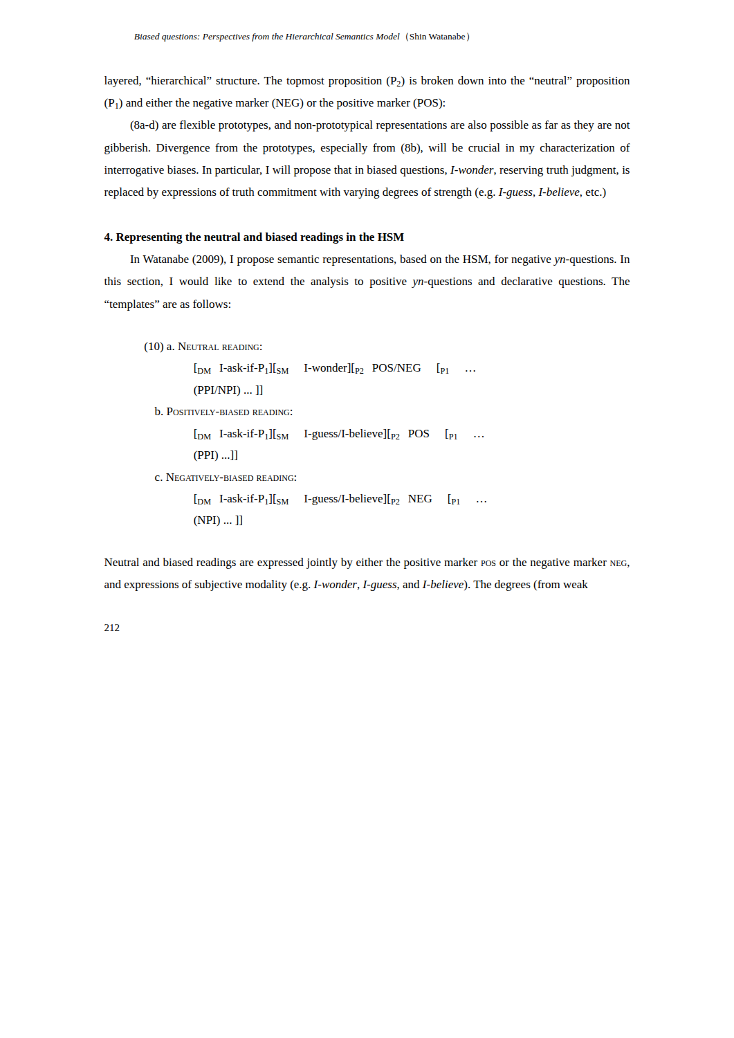Biased questions: Perspectives from the Hierarchical Semantics Model（Shin Watanabe）
layered, “hierarchical” structure. The topmost proposition (P2) is broken down into the “neutral” proposition (P1) and either the negative marker (NEG) or the positive marker (POS):
(8a-d) are flexible prototypes, and non-prototypical representations are also possible as far as they are not gibberish. Divergence from the prototypes, especially from (8b), will be crucial in my characterization of interrogative biases. In particular, I will propose that in biased questions, I-wonder, reserving truth judgment, is replaced by expressions of truth commitment with varying degrees of strength (e.g. I-guess, I-believe, etc.)
4. Representing the neutral and biased readings in the HSM
In Watanabe (2009), I propose semantic representations, based on the HSM, for negative yn-questions. In this section, I would like to extend the analysis to positive yn-questions and declarative questions. The “templates” are as follows:
(10) a. Neutral reading:
[DM I-ask-if-P1][SM I-wonder][P2 POS/NEG [P1 …
(PPI/NPI) ... ]]
b. Positively-biased reading:
[DM I-ask-if-P1][SM I-guess/I-believe][P2 POS [P1 …
(PPI) ...]]
c. Negatively-biased reading:
[DM I-ask-if-P1][SM I-guess/I-believe][P2 NEG [P1 …
(NPI) ... ]]
Neutral and biased readings are expressed jointly by either the positive marker pos or the negative marker neg, and expressions of subjective modality (e.g. I-wonder, I-guess, and I-believe). The degrees (from weak
212